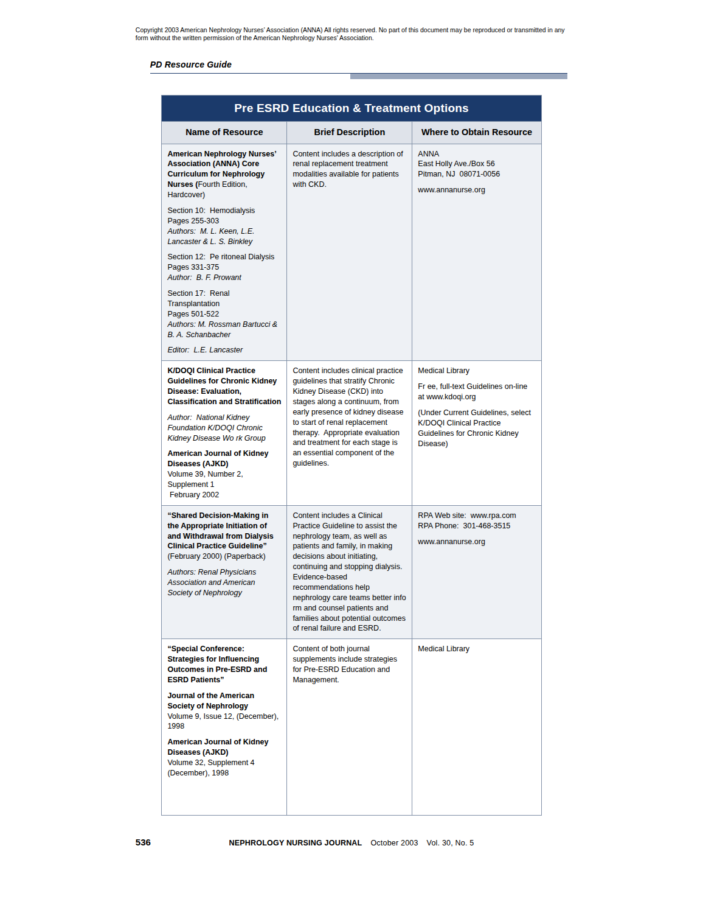Copyright 2003 American Nephrology Nurses’ Association (ANNA) All rights reserved. No part of this document may be reproduced or transmitted in any form without the written permission of the American Nephrology Nurses' Association.
PD Resource Guide
| Pre ESRD Education & Treatment Options |
| --- |
| Name of Resource | Brief Description | Where to Obtain Resource |
| American Nephrology Nurses’ Association (ANNA) Core Curriculum for Nephrology Nurses ( Fourth Edition, Hardcover) Section 10: Hemodialysis Pages 255-303 Authors: M. L. Keen, L.E. Lancaster & L. S. Binkley Section 12: Pe ritoneal Dialysis Pages 331-375 Author: B. F. Prowant Section 17: Renal Transplantation Pages 501-522 Authors: M. Rossman Bartucci & B. A. Schanbacher Editor: L.E. Lancaster | Content includes a description of renal replacement treatment modalities available for patients with CKD. | ANNA East Holly Ave./Box 56 Pitman, NJ 08071-0056 www.annanurse.org |
| K/DOQI Clinical Practice Guidelines for Chronic Kidney Disease: Evaluation, Classification and Stratification Author: National Kidney Foundation K/DOQI Chronic Kidney Disease Wo rk Group American Journal of Kidney Diseases (AJKD) Volume 39, Number 2, Supplement 1 February 2002 | Content includes clinical practice guidelines that stratify Chronic Kidney Disease (CKD) into stages along a continuum, from early presence of kidney disease to start of renal replacement therapy. Appropriate evaluation and treatment for each stage is an essential component of the guidelines. | Medical Library Fr ee, full-text Guidelines on-line at www.kdoqi.org (Under Current Guidelines, select K/DOQI Clinical Practice Guidelines for Chronic Kidney Disease) |
| “Shared Decision-Making in the Appropriate Initiation of and Withdrawal from Dialysis Clinical Practice Guideline” (February 2000) (Paperback) Authors: Renal Physicians Association and American Society of Nephrology | Content includes a Clinical Practice Guideline to assist the nephrology team, as well as patients and family, in making decisions about initiating, continuing and stopping dialysis. Evidence-based recommendations help nephrology care teams better info rm and counsel patients and families about potential outcomes of renal failure and ESRD. | RPA Web site: www.rpa.com RPA Phone: 301-468-3515 www.annanurse.org |
| “Special Conference: Strategies for Influencing Outcomes in Pre-ESRD and ESRD Patients” Journal of the American Society of Nephrology Volume 9, Issue 12, (December), 1998 American Journal of Kidney Diseases (AJKD) Volume 32, Supplement 4 (December), 1998 | Content of both journal supplements include strategies for Pre-ESRD Education and Management. | Medical Library |
536
NEPHROLOGY NURSING JOURNAL October 2003 Vol. 30, No. 5